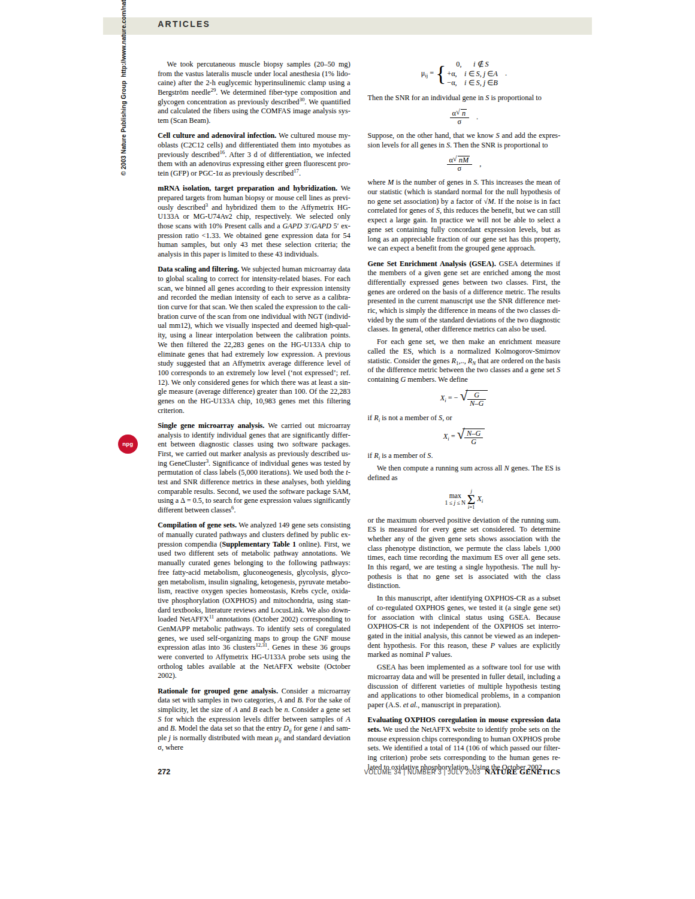ARTICLES
© 2003 Nature Publishing Group http://www.nature.com/naturegenetics
npg
We took percutaneous muscle biopsy samples (20–50 mg) from the vastus lateralis muscle under local anesthesia (1% lidocaine) after the 2-h euglycemic hyperinsulinemic clamp using a Bergström needle29. We determined fiber-type composition and glycogen concentration as previously described30. We quantified and calculated the fibers using the COMFAS image analysis system (Scan Beam).
Cell culture and adenoviral infection. We cultured mouse myoblasts (C2C12 cells) and differentiated them into myotubes as previously described16. After 3 d of differentiation, we infected them with an adenovirus expressing either green fluorescent protein (GFP) or PGC-1α as previously described17.
mRNA isolation, target preparation and hybridization. We prepared targets from human biopsy or mouse cell lines as previously described3 and hybridized them to the Affymetrix HG-U133A or MG-U74Av2 chip, respectively. We selected only those scans with 10% Present calls and a GAPD 3′/GAPD 5′ expression ratio <1.33. We obtained gene expression data for 54 human samples, but only 43 met these selection criteria; the analysis in this paper is limited to these 43 individuals.
Data scaling and filtering. We subjected human microarray data to global scaling to correct for intensity-related biases. For each scan, we binned all genes according to their expression intensity and recorded the median intensity of each to serve as a calibration curve for that scan. We then scaled the expression to the calibration curve of the scan from one individual with NGT (individual mm12), which we visually inspected and deemed high-quality, using a linear interpolation between the calibration points. We then filtered the 22,283 genes on the HG-U133A chip to eliminate genes that had extremely low expression. A previous study suggested that an Affymetrix average difference level of 100 corresponds to an extremely low level (‘not expressed’; ref. 12). We only considered genes for which there was at least a single measure (average difference) greater than 100. Of the 22,283 genes on the HG-U133A chip, 10,983 genes met this filtering criterion.
Single gene microarray analysis. We carried out microarray analysis to identify individual genes that are significantly different between diagnostic classes using two software packages. First, we carried out marker analysis as previously described using GeneCluster3. Significance of individual genes was tested by permutation of class labels (5,000 iterations). We used both the t-test and SNR difference metrics in these analyses, both yielding comparable results. Second, we used the software package SAM, using a Δ = 0.5, to search for gene expression values significantly different between classes6.
Compilation of gene sets. We analyzed 149 gene sets consisting of manually curated pathways and clusters defined by public expression compendia (Supplementary Table 1 online). First, we used two different sets of metabolic pathway annotations. We manually curated genes belonging to the following pathways: free fatty-acid metabolism, gluconeogenesis, glycolysis, glycogen metabolism, insulin signaling, ketogenesis, pyruvate metabolism, reactive oxygen species homeostasis, Krebs cycle, oxidative phosphorylation (OXPHOS) and mitochondria, using standard textbooks, literature reviews and LocusLink. We also downloaded NetAFFX11 annotations (October 2002) corresponding to GenMAPP metabolic pathways. To identify sets of coregulated genes, we used self-organizing maps to group the GNF mouse expression atlas into 36 clusters12,31. Genes in these 36 groups were converted to Affymetrix HG-U133A probe sets using the ortholog tables available at the NetAFFX website (October 2002).
Rationale for grouped gene analysis. Consider a microarray data set with samples in two categories, A and B. For the sake of simplicity, let the size of A and B each be n. Consider a gene set S for which the expression levels differ between samples of A and B. Model the data set so that the entry Dij for gene i and sample j is normally distributed with mean μij and standard deviation σ, where
μij = { 0, i ∉ S +α, i ∈ S, j ∈A −α, i ∈ S, j ∈B .
Then the SNR for an individual gene in S is proportional to
αn σ .
Suppose, on the other hand, that we know S and add the expression levels for all genes in S. Then the SNR is proportional to
αnM σ ,
where M is the number of genes in S. This increases the mean of our statistic (which is standard normal for the null hypothesis of no gene set association) by a factor of √M. If the noise is in fact correlated for genes of S, this reduces the benefit, but we can still expect a large gain. In practice we will not be able to select a gene set containing fully concordant expression levels, but as long as an appreciable fraction of our gene set has this property, we can expect a benefit from the grouped gene approach.
Gene Set Enrichment Analysis (GSEA). GSEA determines if the members of a given gene set are enriched among the most differentially expressed genes between two classes. First, the genes are ordered on the basis of a difference metric. The results presented in the current manuscript use the SNR difference metric, which is simply the difference in means of the two classes divided by the sum of the standard deviations of the two diagnostic classes. In general, other difference metrics can also be used.
For each gene set, we then make an enrichment measure called the ES, which is a normalized Kolmogorov-Smirnov statistic. Consider the genes R1,.., RN that are ordered on the basis of the difference metric between the two classes and a gene set S containing G members. We define
Xi = − G N–G
if Ri is not a member of S, or
Xi = N–G G
if Ri is a member of S.
We then compute a running sum across all N genes. The ES is defined as
max 1 ≤ j ≤ N j Σ i=1 Xi
or the maximum observed positive deviation of the running sum. ES is measured for every gene set considered. To determine whether any of the given gene sets shows association with the class phenotype distinction, we permute the class labels 1,000 times, each time recording the maximum ES over all gene sets. In this regard, we are testing a single hypothesis. The null hypothesis is that no gene set is associated with the class distinction.
In this manuscript, after identifying OXPHOS-CR as a subset of co-regulated OXPHOS genes, we tested it (a single gene set) for association with clinical status using GSEA. Because OXPHOS-CR is not independent of the OXPHOS set interrogated in the initial analysis, this cannot be viewed as an independent hypothesis. For this reason, these P values are explicitly marked as nominal P values.
GSEA has been implemented as a software tool for use with microarray data and will be presented in fuller detail, including a discussion of different varieties of multiple hypothesis testing and applications to other biomedical problems, in a companion paper (A.S. et al., manuscript in preparation).
Evaluating OXPHOS coregulation in mouse expression data sets. We used the NetAFFX website to identify probe sets on the mouse expression chips corresponding to human OXPHOS probe sets. We identified a total of 114 (106 of which passed our filtering criterion) probe sets corresponding to the human genes related to oxidative phosphorylation. Using the October 2002
272
VOLUME 34 | NUMBER 3 | JULY 2003 NATURE GENETICS